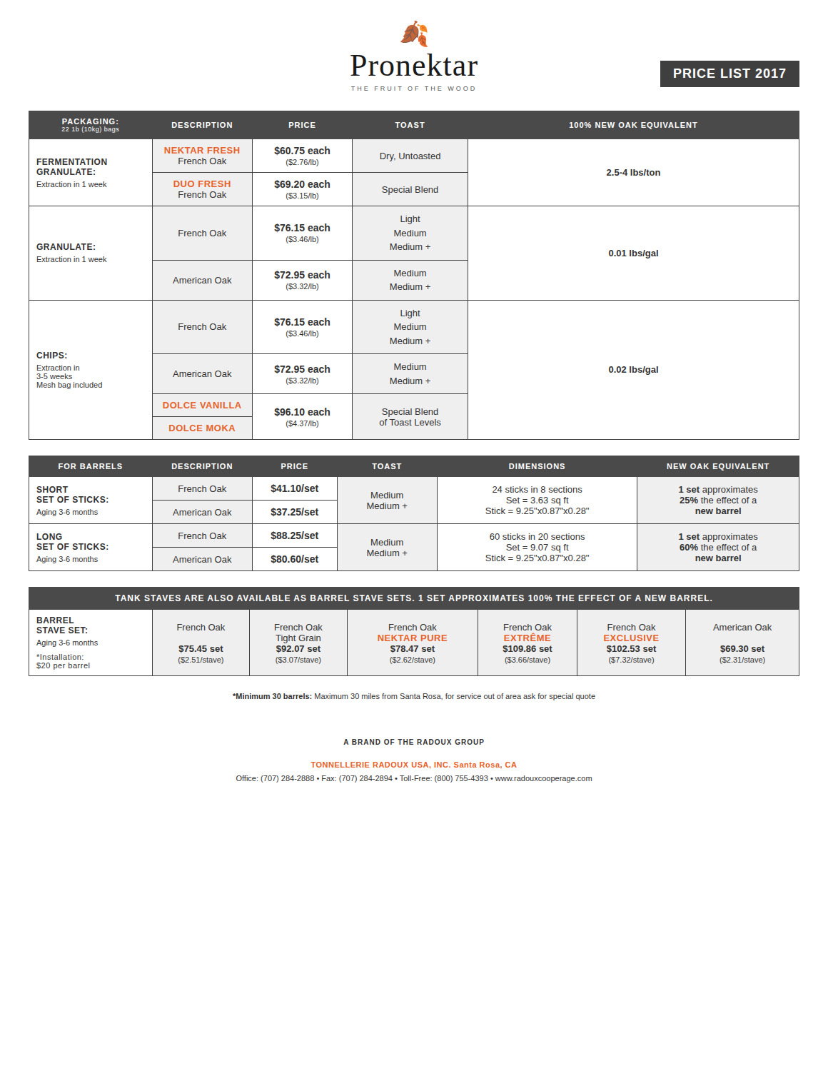🍂
Pronektar
THE FRUIT OF THE WOOD
PRICE LIST 2017
| PACKAGING: 22 1b (10kg) bags | DESCRIPTION | PRICE | TOAST | 100% NEW OAK EQUIVALENT |
| --- | --- | --- | --- | --- |
| FERMENTATION GRANULATE: Extraction in 1 week | NEKTAR FRESH French Oak | $60.75 each ($2.76/lb) | Dry, Untoasted | 2.5-4 lbs/ton |
| DUO FRESH French Oak | $69.20 each ($3.15/lb) | Special Blend |
| GRANULATE: Extraction in 1 week | French Oak | $76.15 each ($3.46/lb) | Light Medium Medium + | 0.01 lbs/gal |
| American Oak | $72.95 each ($3.32/lb) | Medium Medium + |
| CHIPS: Extraction in 3-5 weeks Mesh bag included | French Oak | $76.15 each ($3.46/lb) | Light Medium Medium + | 0.02 lbs/gal |
| American Oak | $72.95 each ($3.32/lb) | Medium Medium + |
| DOLCE VANILLA | $96.10 each ($4.37/lb) | Special Blend of Toast Levels |
| DOLCE MOKA |
| FOR BARRELS | DESCRIPTION | PRICE | TOAST | DIMENSIONS | NEW OAK EQUIVALENT |
| --- | --- | --- | --- | --- | --- |
| SHORT SET OF STICKS: Aging 3-6 months | French Oak | $41.10/set | Medium Medium + | 24 sticks in 8 sections Set = 3.63 sq ft Stick = 9.25"x0.87"x0.28" | 1 set approximates 25% the effect of a new barrel |
| American Oak | $37.25/set |
| LONG SET OF STICKS: Aging 3-6 months | French Oak | $88.25/set | Medium Medium + | 60 sticks in 20 sections Set = 9.07 sq ft Stick = 9.25"x0.87"x0.28" | 1 set approximates 60% the effect of a new barrel |
| American Oak | $80.60/set |
| Tank Staves are also available as BARREL STAVE SETS. 1 set approximates 100% the effect of a new barrel. |
| --- |
| BARREL STAVE SET: Aging 3-6 months *Installation: $20 per barrel | French Oak $75.45 set ($2.51/stave) | French Oak Tight Grain $92.07 set ($3.07/stave) | French Oak NEKTAR PURE $78.47 set ($2.62/stave) | French Oak EXTRÊME $109.86 set ($3.66/stave) | French Oak EXCLUSIVE $102.53 set ($7.32/stave) | American Oak $69.30 set ($2.31/stave) |
*Minimum 30 barrels: Maximum 30 miles from Santa Rosa, for service out of area ask for special quote
A BRAND OF THE RADOUX GROUP
TONNELLERIE RADOUX USA, INC. Santa Rosa, CA
Office: (707) 284-2888 • Fax: (707) 284-2894 • Toll-Free: (800) 755-4393 • www.radouxcooperage.com